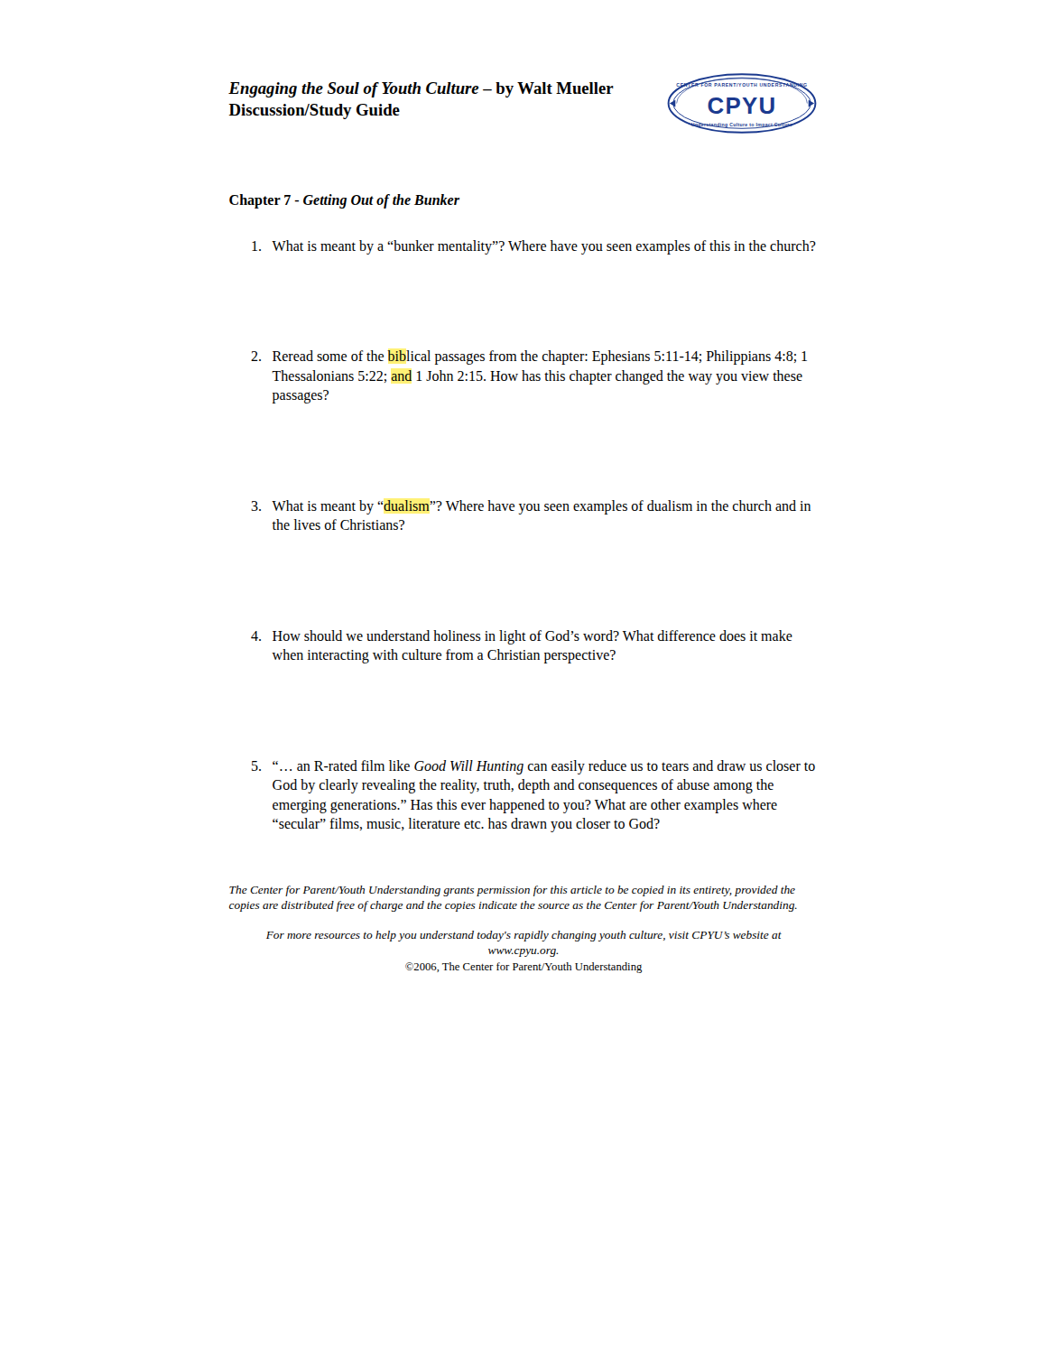ENGAGING THE SOUL
Engaging the Soul of Youth Culture – by Walt Mueller
Discussion/Study Guide
CENTER FOR PARENT/YOUTH UNDERSTANDING CPYU Understanding Culture to Impact Culture
Chapter 7 - Getting Out of the Bunker
What is meant by a “bunker mentality”? Where have you seen examples of this in the church?
Reread some of the biblical passages from the chapter: Ephesians 5:11-14; Philippians 4:8; 1 Thessalonians 5:22; and 1 John 2:15. How has this chapter changed the way you view these passages?
What is meant by “dualism”? Where have you seen examples of dualism in the church and in the lives of Christians?
How should we understand holiness in light of God’s word? What difference does it make when interacting with culture from a Christian perspective?
“… an R-rated film like Good Will Hunting can easily reduce us to tears and draw us closer to God by clearly revealing the reality, truth, depth and consequences of abuse among the emerging generations.” Has this ever happened to you? What are other examples where “secular” films, music, literature etc. has drawn you closer to God?
The Center for Parent/Youth Understanding grants permission for this article to be copied in its entirety, provided the copies are distributed free of charge and the copies indicate the source as the Center for Parent/Youth Understanding.
For more resources to help you understand today's rapidly changing youth culture, visit CPYU’s website at www.cpyu.org.
©2006, The Center for Parent/Youth Understanding